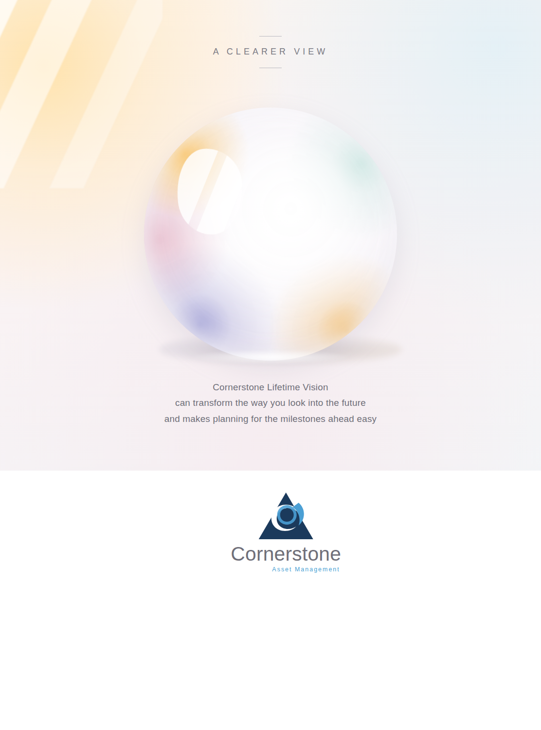A Clearer View
Cornerstone Lifetime Vision
can transform the way you look into the future
and makes planning for the milestones ahead easy
Cornerstone Asset Management
Cornerstone
Asset Management